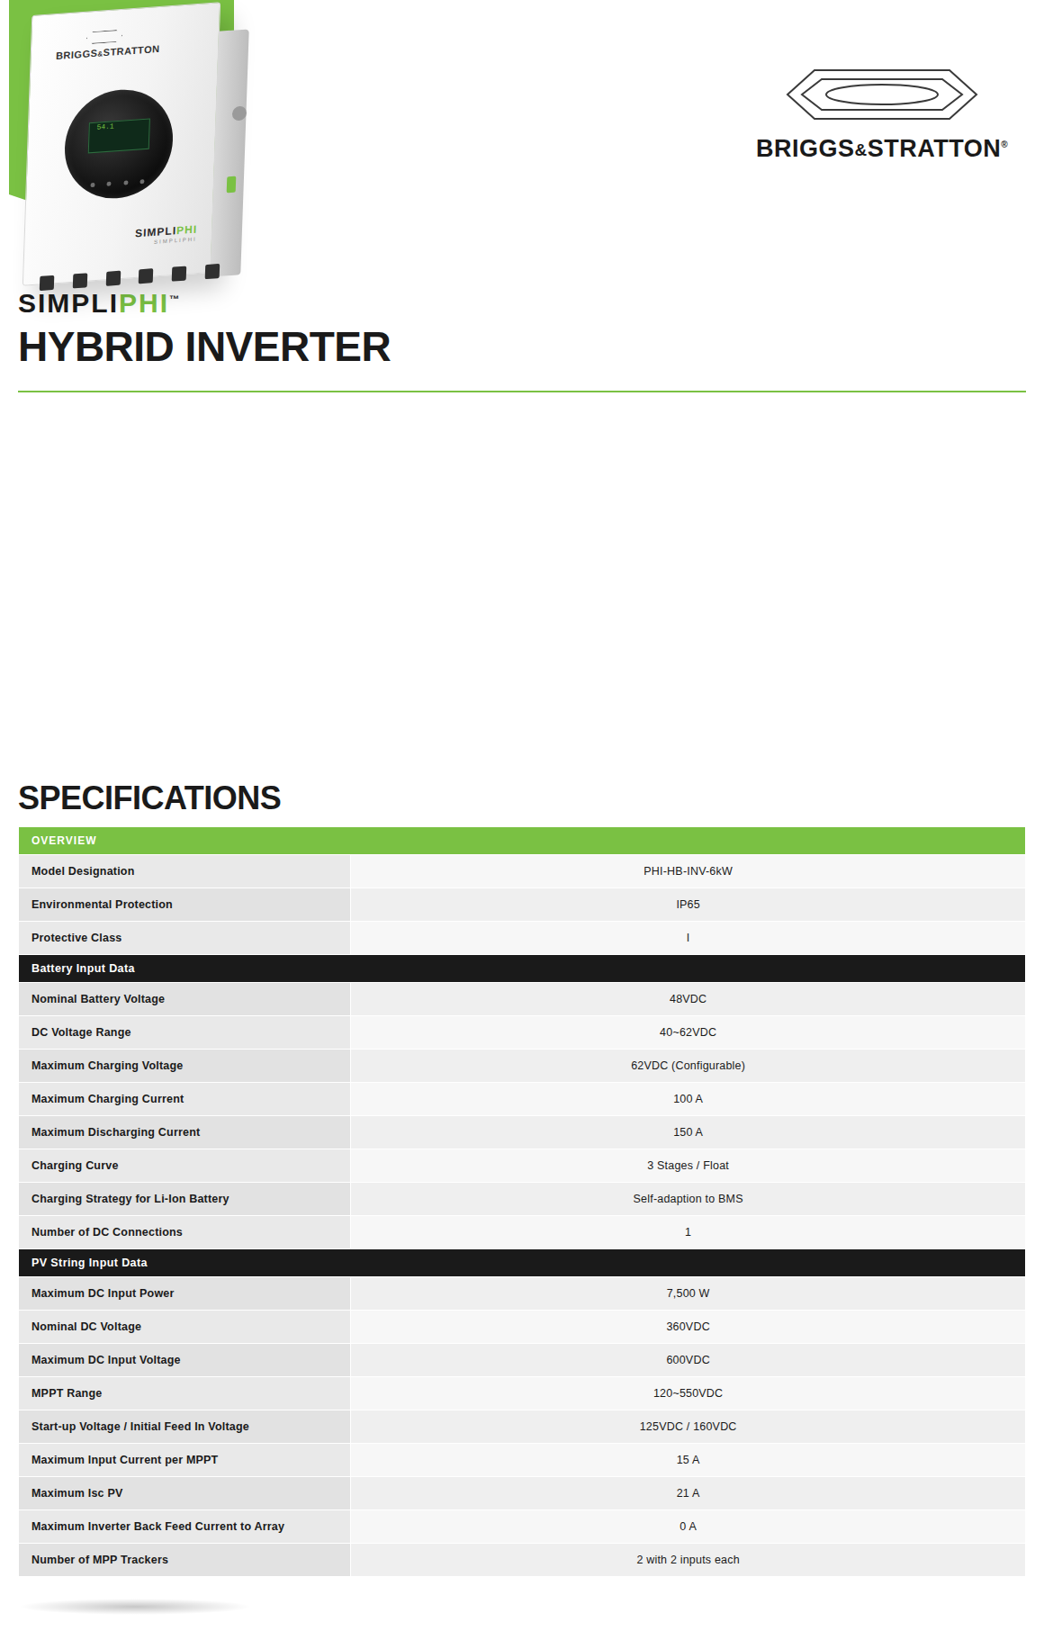6
kW
BRIGGS&STRATTON®
SIMPLIPHI™
HYBRID INVERTER
BRIGGS&STRATTON
54.1
SIMPLIPHI
SIMPLIPHI
SPECIFICATIONS
| OVERVIEW |
| Model Designation | PHI-HB-INV-6kW |
| Environmental Protection | IP65 |
| Protective Class | I |
| Battery Input Data |
| Nominal Battery Voltage | 48VDC |
| DC Voltage Range | 40~62VDC |
| Maximum Charging Voltage | 62VDC (Configurable) |
| Maximum Charging Current | 100 A |
| Maximum Discharging Current | 150 A |
| Charging Curve | 3 Stages / Float |
| Charging Strategy for Li-Ion Battery | Self-adaption to BMS |
| Number of DC Connections | 1 |
| PV String Input Data |
| Maximum DC Input Power | 7,500 W |
| Nominal DC Voltage | 360VDC |
| Maximum DC Input Voltage | 600VDC |
| MPPT Range | 120~550VDC |
| Start-up Voltage / Initial Feed In Voltage | 125VDC / 160VDC |
| Maximum Input Current per MPPT | 15 A |
| Maximum Isc PV | 21 A |
| Maximum Inverter Back Feed Current to Array | 0 A |
| Number of MPP Trackers | 2 with 2 inputs each |